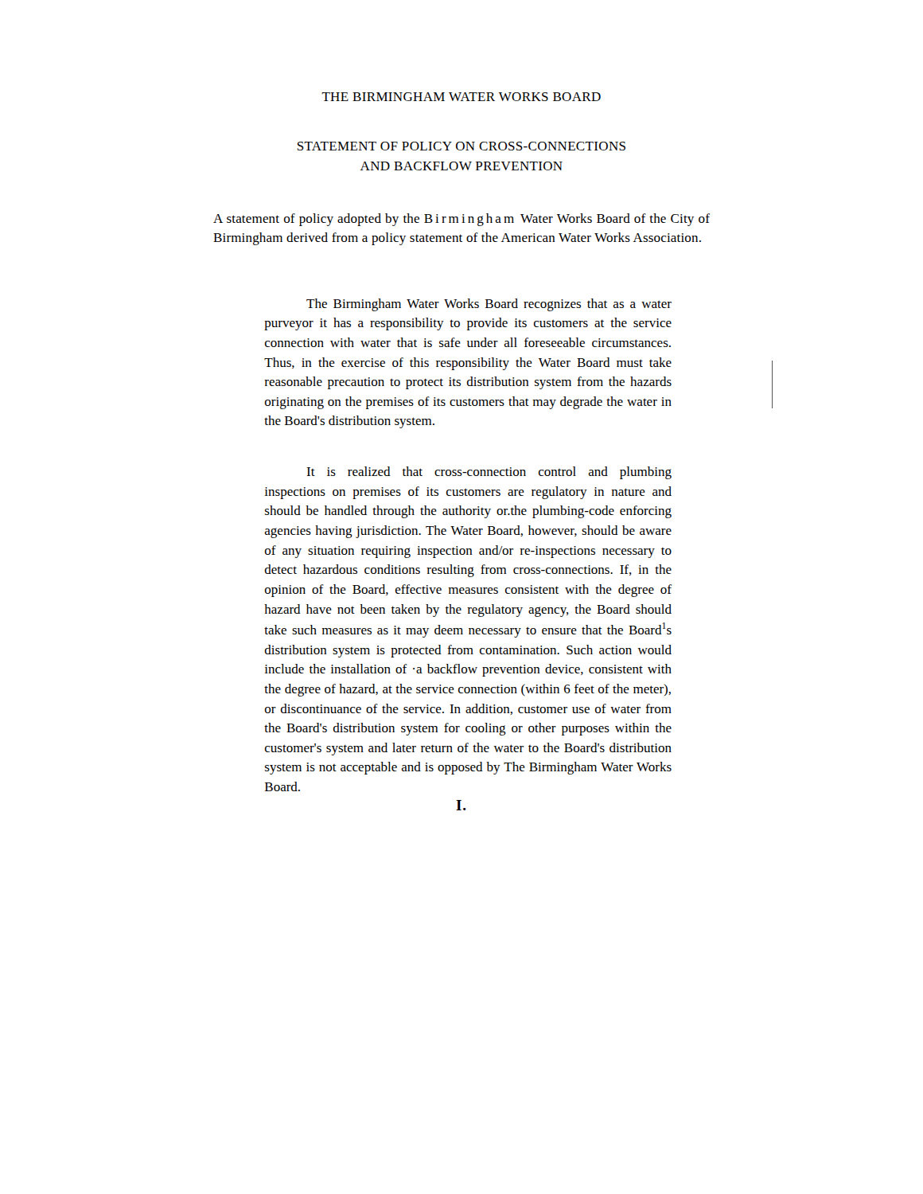THE BIRMINGHAM WATER WORKS BOARD
STATEMENT OF POLICY ON CROSS-CONNECTIONS
AND BACKFLOW PREVENTION
A statement of policy adopted by the Birmingham Water Works Board of the City of Birmingham derived from a policy statement of the American Water Works Association.
The Birmingham Water Works Board recognizes that as a water purveyor it has a responsibility to provide its customers at the service connection with water that is safe under all foreseeable circumstances. Thus, in the exercise of this responsibility the Water Board must take reasonable precaution to protect its distribution system from the hazards originating on the premises of its customers that may degrade the water in the Board's distribution system.
It is realized that cross-connection control and plumbing inspections on premises of its customers are regulatory in nature and should be handled through the authority or.the plumbing-code enforcing agencies having jurisdiction. The Water Board, however, should be aware of any situation requiring inspection and/or re-inspections necessary to detect hazardous conditions resulting from cross-connections. If, in the opinion of the Board, effective measures consistent with the degree of hazard have not been taken by the regulatory agency, the Board should take such measures as it may deem necessary to ensure that the Board1s distribution system is protected from contamination. Such action would include the installation of ·a backflow prevention device, consistent with the degree of hazard, at the service connection (within 6 feet of the meter), or discontinuance of the service. In addition, customer use of water from the Board's distribution system for cooling or other purposes within the customer's system and later return of the water to the Board's distribution system is not acceptable and is opposed by The Birmingham Water Works Board.
I.